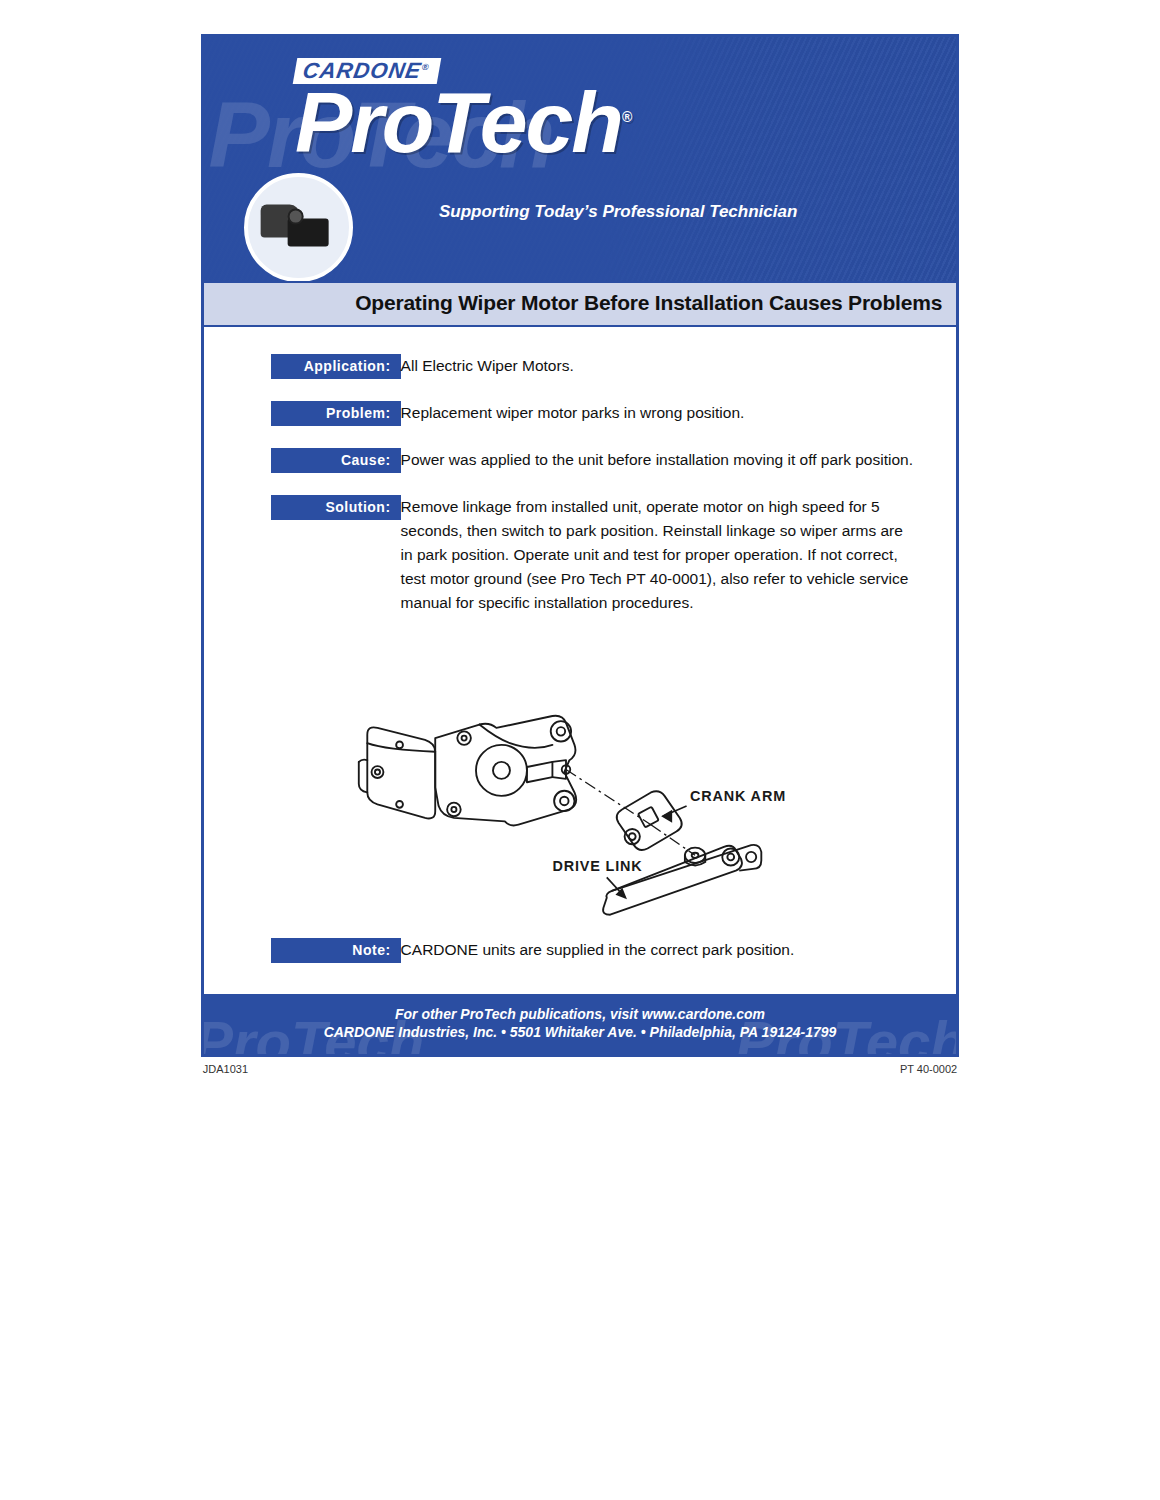ProTech
CARDONE®
ProTech®
Supporting Today’s Professional Technician
Operating Wiper Motor Before Installation Causes Problems
| Application: | All Electric Wiper Motors. |
| Problem: | Replacement wiper motor parks in wrong position. |
| Cause: | Power was applied to the unit before installation moving it off park position. |
| Solution: | Remove linkage from installed unit, operate motor on high speed for 5 seconds, then switch to park position. Reinstall linkage so wiper arms are in park position. Operate unit and test for proper operation. If not correct, test motor ground (see Pro Tech PT 40-0001), also refer to vehicle service manual for specific installation procedures. |
Wiper motor with crank arm and drive link Line drawing of an electric wiper motor assembly. A crank arm attaches to the motor output shaft and connects to a drive link. CRANK ARM DRIVE LINK
| Note: | CARDONE units are supplied in the correct park position. |
ProTech
ProTech
For other ProTech publications, visit www.cardone.com
CARDONE Industries, Inc. • 5501 Whitaker Ave. • Philadelphia, PA 19124-1799
JDA1031 PT 40-0002